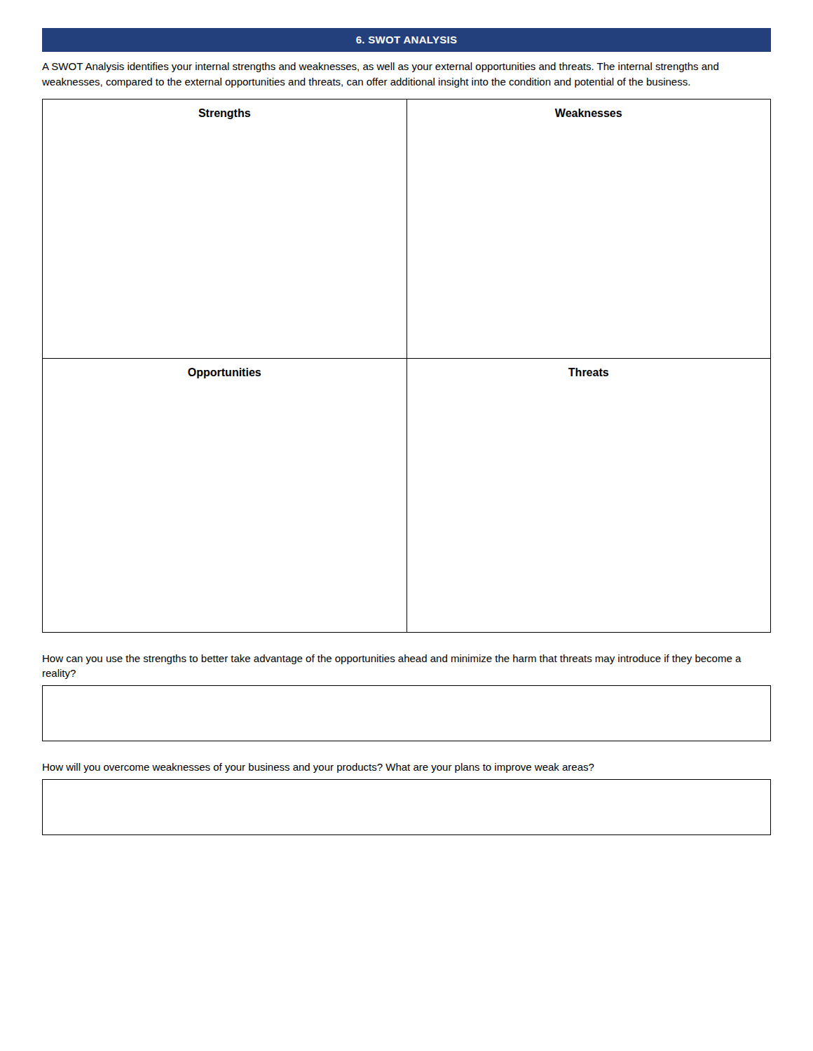6. SWOT ANALYSIS
A SWOT Analysis identifies your internal strengths and weaknesses, as well as your external opportunities and threats. The internal strengths and weaknesses, compared to the external opportunities and threats, can offer additional insight into the condition and potential of the business.
| Strengths | Weaknesses |
| --- | --- |
| Opportunities | Threats |
How can you use the strengths to better take advantage of the opportunities ahead and minimize the harm that threats may introduce if they become a reality?
How will you overcome weaknesses of your business and your products? What are your plans to improve weak areas?